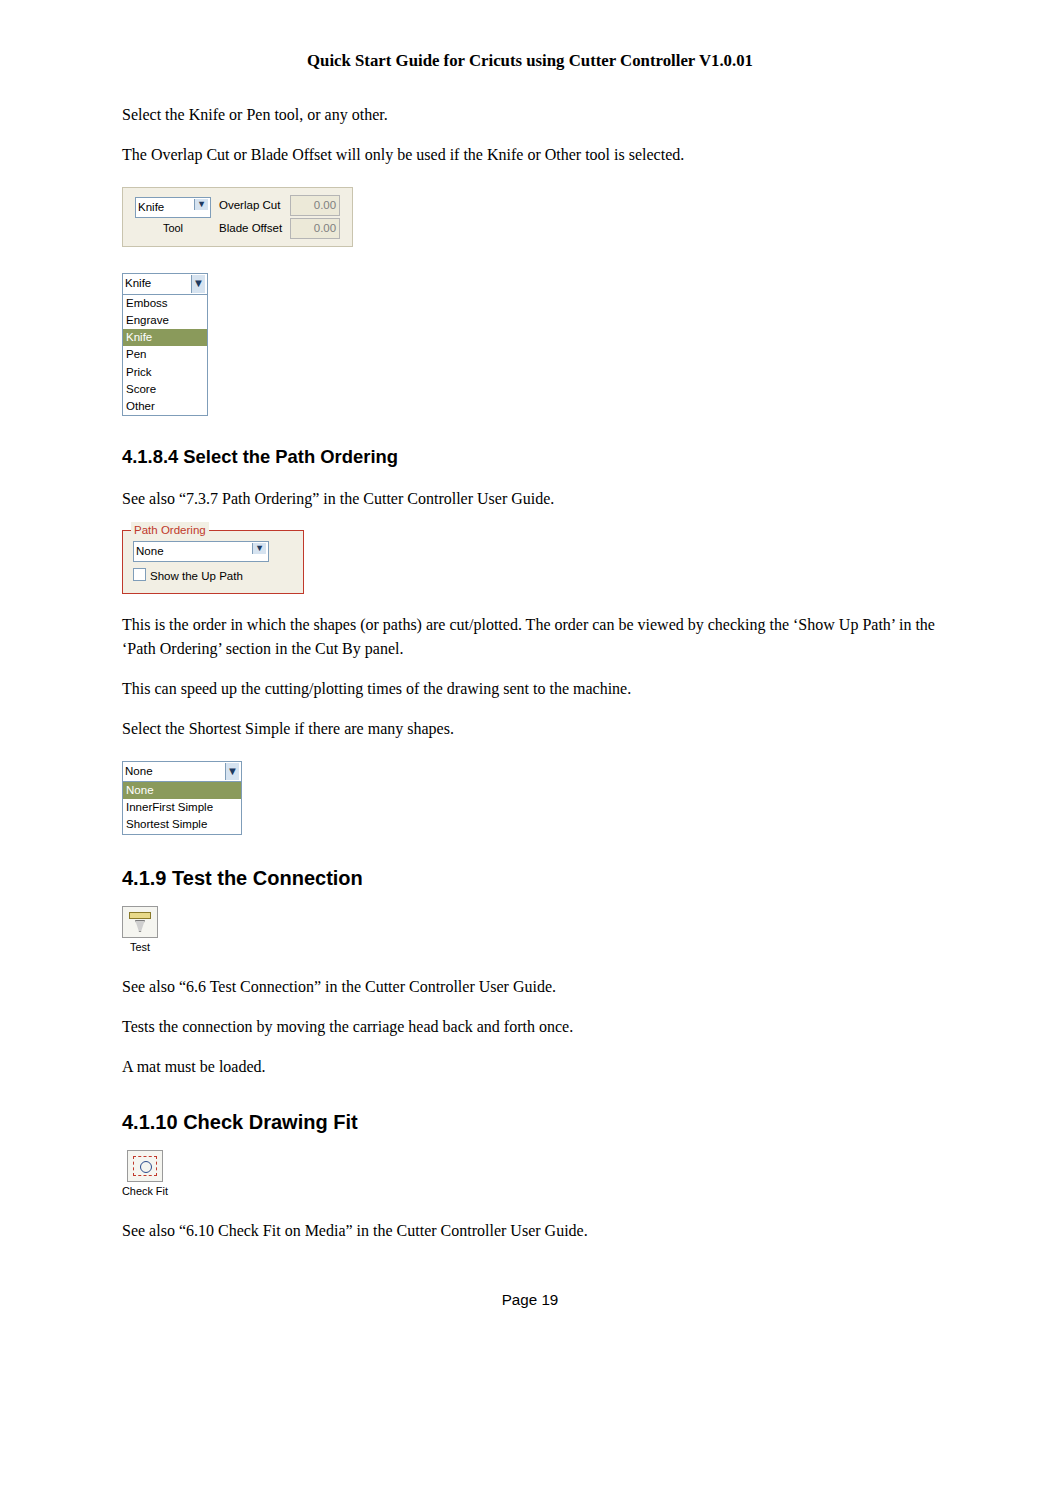Quick Start Guide for Cricuts using Cutter Controller V1.0.01
Select the Knife or Pen tool, or any other.
The Overlap Cut or Blade Offset will only be used if the Knife or Other tool is selected.
| ▼ Knife Tool | Overlap Cut | 0.00 |
| Blade Offset | 0.00 |
▼Knife
Emboss
Engrave
Knife
Pen
Prick
Score
Other
4.1.8.4 Select the Path Ordering
See also “7.3.7 Path Ordering” in the Cutter Controller User Guide.
Path Ordering ▼None Show the Up Path
This is the order in which the shapes (or paths) are cut/plotted. The order can be viewed by checking the ‘Show Up Path’ in the ‘Path Ordering’ section in the Cut By panel.
This can speed up the cutting/plotting times of the drawing sent to the machine.
Select the Shortest Simple if there are many shapes.
▼None
None
InnerFirst Simple
Shortest Simple
4.1.9 Test the Connection
Test
See also “6.6 Test Connection” in the Cutter Controller User Guide.
Tests the connection by moving the carriage head back and forth once.
A mat must be loaded.
4.1.10 Check Drawing Fit
Check Fit
See also “6.10 Check Fit on Media” in the Cutter Controller User Guide.
Page 19